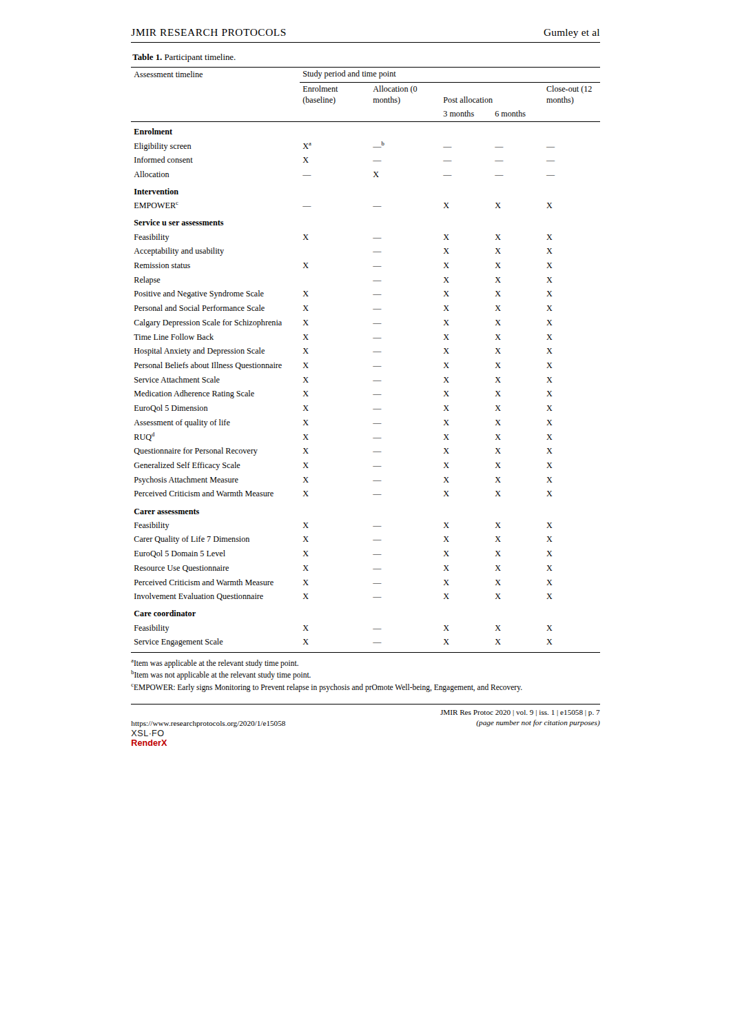JMIR Research Protocols Gumley et al
Table 1. Participant timeline.
| Assessment timeline | Study period and time point |
| --- | --- |
| | Enrolment (baseline) | Allocation (0 months) | Post allocation | Close-out (12 months) |
| | | | 3 months | 6 months | |
| Enrolment |
| Eligibility screen | X a | — b | — | — | — |
| Informed consent | X | — | — | — | — |
| Allocation | — | X | — | — | — |
| Intervention |
| EMPOWER c | — | — | X | X | X |
| Service u ser assessments |
| Feasibility | X | — | X | X | X |
| Acceptability and usability | | — | X | X | X |
| Remission status | X | — | X | X | X |
| Relapse | | — | X | X | X |
| Positive and Negative Syndrome Scale | X | — | X | X | X |
| Personal and Social Performance Scale | X | — | X | X | X |
| Calgary Depression Scale for Schizophrenia | X | — | X | X | X |
| Time Line Follow Back | X | — | X | X | X |
| Hospital Anxiety and Depression Scale | X | — | X | X | X |
| Personal Beliefs about Illness Questionnaire | X | — | X | X | X |
| Service Attachment Scale | X | — | X | X | X |
| Medication Adherence Rating Scale | X | — | X | X | X |
| EuroQol 5 Dimension | X | — | X | X | X |
| Assessment of quality of life | X | — | X | X | X |
| RUQ d | X | — | X | X | X |
| Questionnaire for Personal Recovery | X | — | X | X | X |
| Generalized Self Efficacy Scale | X | — | X | X | X |
| Psychosis Attachment Measure | X | — | X | X | X |
| Perceived Criticism and Warmth Measure | X | — | X | X | X |
| Carer assessments |
| Feasibility | X | — | X | X | X |
| Carer Quality of Life 7 Dimension | X | — | X | X | X |
| EuroQol 5 Domain 5 Level | X | — | X | X | X |
| Resource Use Questionnaire | X | — | X | X | X |
| Perceived Criticism and Warmth Measure | X | — | X | X | X |
| Involvement Evaluation Questionnaire | X | — | X | X | X |
| Care coordinator |
| Feasibility | X | — | X | X | X |
| Service Engagement Scale | X | — | X | X | X |
aItem was applicable at the relevant study time point.
bItem was not applicable at the relevant study time point.
cEMPOWER: Early signs Monitoring to Prevent relapse in psychosis and prOmote Well-being, Engagement, and Recovery.
https://www.researchprotocols.org/2020/1/e15058
JMIR Res Protoc 2020 | vol. 9 | iss. 1 | e15058 | p. 7
(page number not for citation purposes)
XSL·FO
RenderX